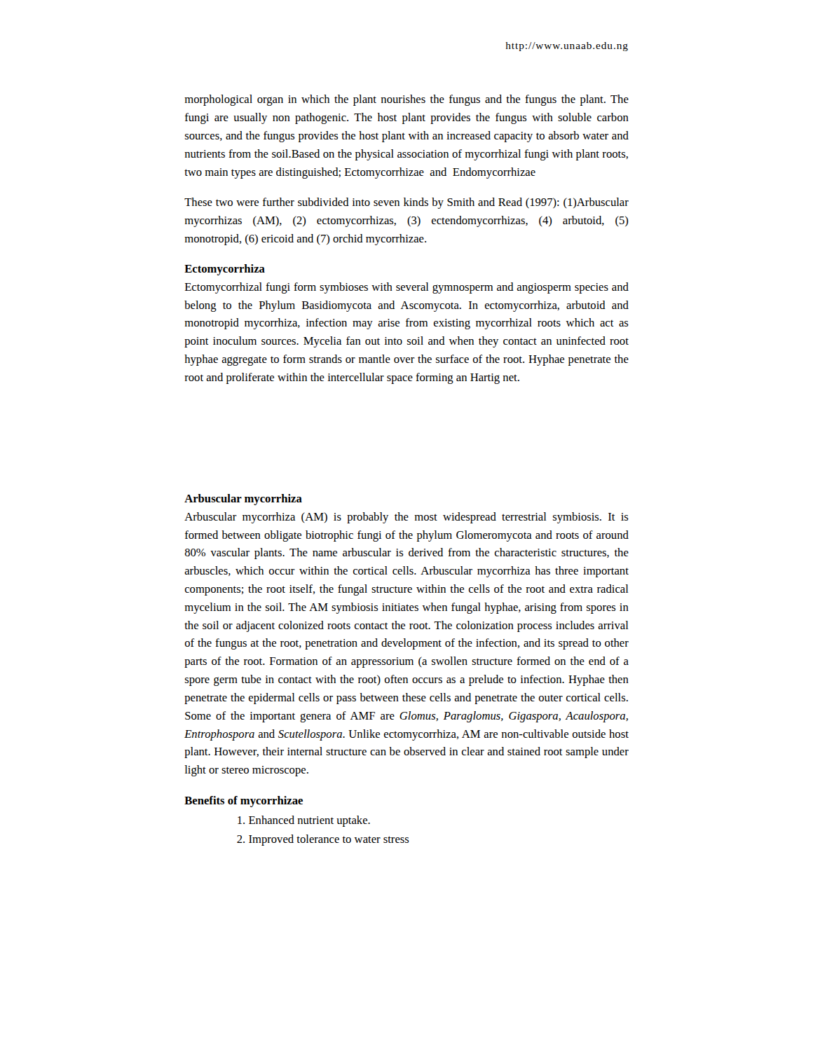http://www.unaab.edu.ng
morphological organ in which the plant nourishes the fungus and the fungus the plant. The fungi are usually non pathogenic. The host plant provides the fungus with soluble carbon sources, and the fungus provides the host plant with an increased capacity to absorb water and nutrients from the soil.Based on the physical association of mycorrhizal fungi with plant roots, two main types are distinguished; Ectomycorrhizae and Endomycorrhizae
These two were further subdivided into seven kinds by Smith and Read (1997): (1)Arbuscular mycorrhizas (AM), (2) ectomycorrhizas, (3) ectendomycorrhizas, (4) arbutoid, (5) monotropid, (6) ericoid and (7) orchid mycorrhizae.
Ectomycorrhiza
Ectomycorrhizal fungi form symbioses with several gymnosperm and angiosperm species and belong to the Phylum Basidiomycota and Ascomycota. In ectomycorrhiza, arbutoid and monotropid mycorrhiza, infection may arise from existing mycorrhizal roots which act as point inoculum sources. Mycelia fan out into soil and when they contact an uninfected root hyphae aggregate to form strands or mantle over the surface of the root. Hyphae penetrate the root and proliferate within the intercellular space forming an Hartig net.
Arbuscular mycorrhiza
Arbuscular mycorrhiza (AM) is probably the most widespread terrestrial symbiosis. It is formed between obligate biotrophic fungi of the phylum Glomeromycota and roots of around 80% vascular plants. The name arbuscular is derived from the characteristic structures, the arbuscles, which occur within the cortical cells. Arbuscular mycorrhiza has three important components; the root itself, the fungal structure within the cells of the root and extra radical mycelium in the soil. The AM symbiosis initiates when fungal hyphae, arising from spores in the soil or adjacent colonized roots contact the root. The colonization process includes arrival of the fungus at the root, penetration and development of the infection, and its spread to other parts of the root. Formation of an appressorium (a swollen structure formed on the end of a spore germ tube in contact with the root) often occurs as a prelude to infection. Hyphae then penetrate the epidermal cells or pass between these cells and penetrate the outer cortical cells. Some of the important genera of AMF are Glomus, Paraglomus, Gigaspora, Acaulospora, Entrophospora and Scutellospora. Unlike ectomycorrhiza, AM are non-cultivable outside host plant. However, their internal structure can be observed in clear and stained root sample under light or stereo microscope.
Benefits of mycorrhizae
Enhanced nutrient uptake.
Improved tolerance to water stress